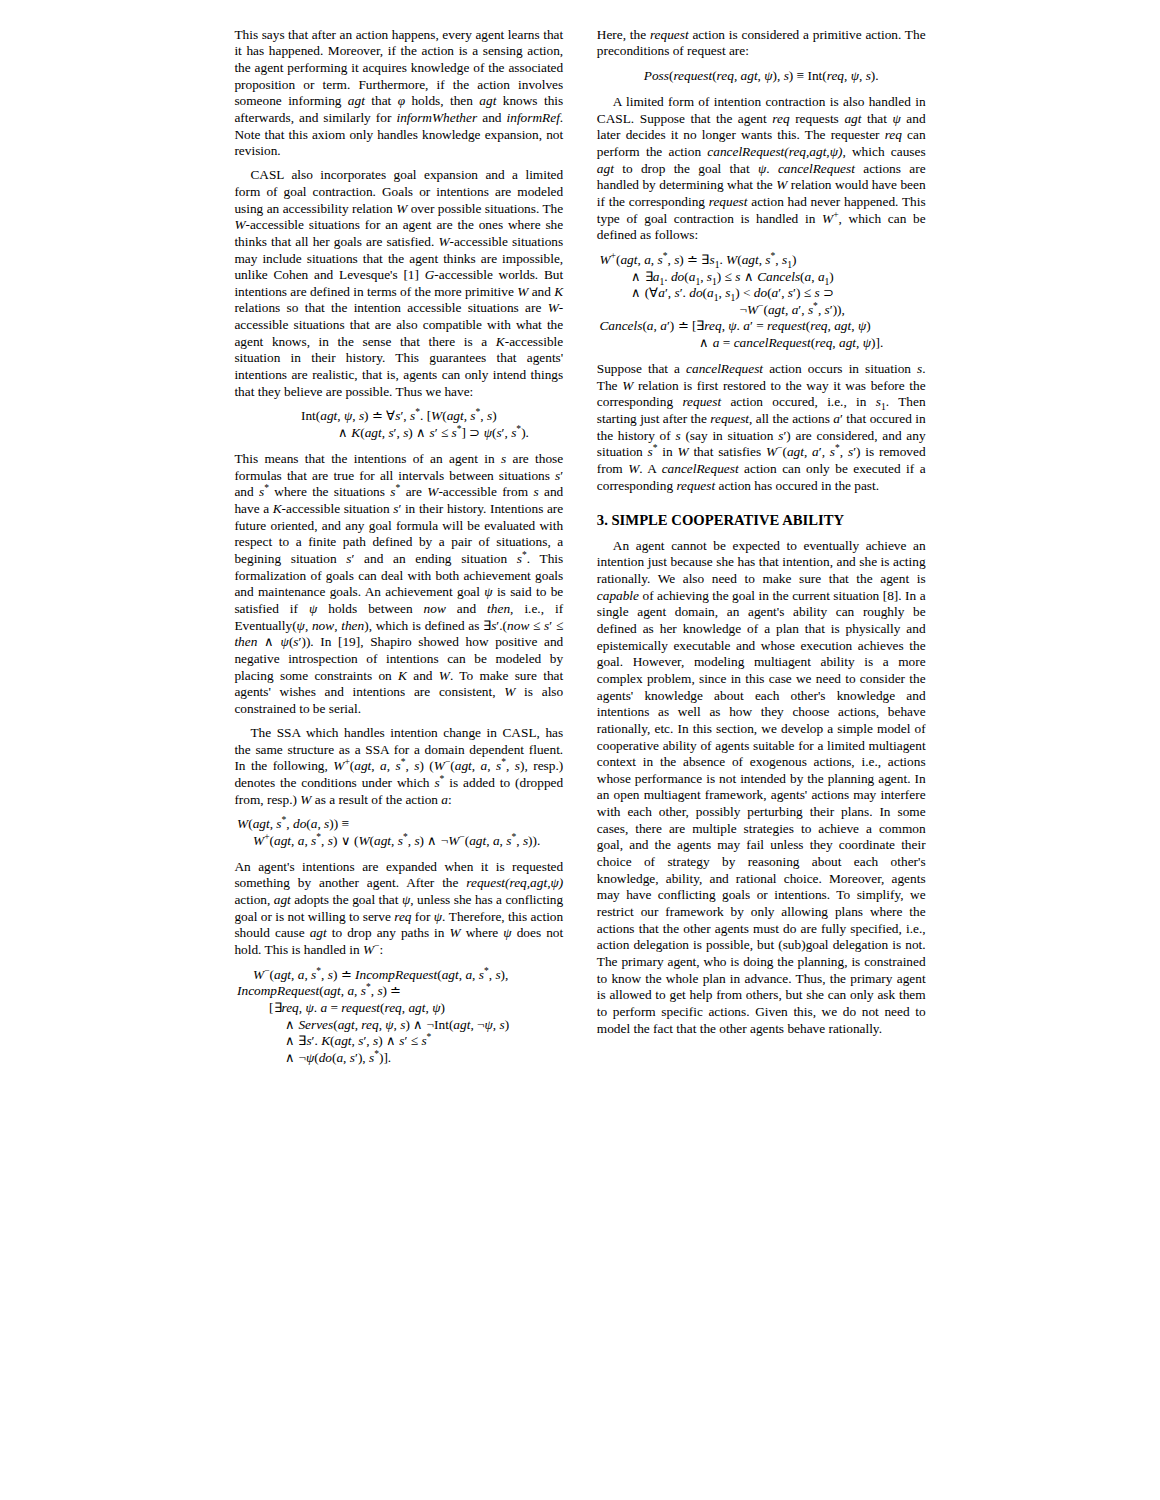This says that after an action happens, every agent learns that it has happened. Moreover, if the action is a sensing action, the agent performing it acquires knowledge of the associated proposition or term. Furthermore, if the action involves someone informing agt that φ holds, then agt knows this afterwards, and similarly for informWhether and informRef. Note that this axiom only handles knowledge expansion, not revision.
CASL also incorporates goal expansion and a limited form of goal contraction. Goals or intentions are modeled using an accessibility relation W over possible situations. The W-accessible situations for an agent are the ones where she thinks that all her goals are satisfied. W-accessible situations may include situations that the agent thinks are impossible, unlike Cohen and Levesque's [1] G-accessible worlds. But intentions are defined in terms of the more primitive W and K relations so that the intention accessible situations are W-accessible situations that are also compatible with what the agent knows, in the sense that there is a K-accessible situation in their history. This guarantees that agents' intentions are realistic, that is, agents can only intend things that they believe are possible. Thus we have:
Int(agt, ψ, s) ∀s′, s*. [W(agt, s*, s) ∧ K(agt, s′, s) ∧ s′ ≤ s*] ⊃ ψ(s′, s*).
This means that the intentions of an agent in s are those formulas that are true for all intervals between situations s′ and s* where the situations s* are W-accessible from s and have a K-accessible situation s′ in their history. Intentions are future oriented, and any goal formula will be evaluated with respect to a finite path defined by a pair of situations, a begining situation s′ and an ending situation s*. This formalization of goals can deal with both achievement goals and maintenance goals. An achievement goal ψ is said to be satisfied if ψ holds between now and then, i.e., if Eventually(ψ, now, then), which is defined as ∃s′.(now ≤ s′ ≤ then ∧ ψ(s′)). In [19], Shapiro showed how positive and negative introspection of intentions can be modeled by placing some constraints on K and W. To make sure that agents' wishes and intentions are consistent, W is also constrained to be serial.
The SSA which handles intention change in CASL, has the same structure as a SSA for a domain dependent fluent. In the following, W+(agt, a, s*, s) (W−(agt, a, s*, s), resp.) denotes the conditions under which s* is added to (dropped from, resp.) W as a result of the action a:
W(agt, s*, do(a, s)) ≡ W+(agt, a, s*, s) ∨ (W(agt, s*, s) ∧ ¬W−(agt, a, s*, s)).
An agent's intentions are expanded when it is requested something by another agent. After the request(req,agt,ψ) action, agt adopts the goal that ψ, unless she has a conflicting goal or is not willing to serve req for ψ. Therefore, this action should cause agt to drop any paths in W where ψ does not hold. This is handled in W−:
W−(agt, a, s*, s) IncompRequest(agt, a, s*, s), IncompRequest(agt, a, s*, s) [∃req, ψ. a = request(req, agt, ψ) ∧ Serves(agt, req, ψ, s) ∧ ¬Int(agt, ¬ψ, s) ∧ ∃s′. K(agt, s′, s) ∧ s′ ≤ s* ∧ ¬ψ(do(a, s′), s*)].
Here, the request action is considered a primitive action. The preconditions of request are:
Poss(request(req, agt, ψ), s) ≡ Int(req, ψ, s).
A limited form of intention contraction is also handled in CASL. Suppose that the agent req requests agt that ψ and later decides it no longer wants this. The requester req can perform the action cancelRequest(req,agt,ψ), which causes agt to drop the goal that ψ. cancelRequest actions are handled by determining what the W relation would have been if the corresponding request action had never happened. This type of goal contraction is handled in W+, which can be defined as follows:
W+(agt, a, s*, s) ∃s1. W(agt, s*, s1) ∧ ∃a1. do(a1, s1) ≤ s ∧ Cancels(a, a1) ∧ (∀a′, s′. do(a1, s1) < do(a′, s′) ≤ s ⊃ ¬W−(agt, a′, s*, s′)), Cancels(a, a′) [∃req, ψ. a′ = request(req, agt, ψ) ∧ a = cancelRequest(req, agt, ψ)].
Suppose that a cancelRequest action occurs in situation s. The W relation is first restored to the way it was before the corresponding request action occured, i.e., in s1. Then starting just after the request, all the actions a′ that occured in the history of s (say in situation s′) are considered, and any situation s* in W that satisfies W−(agt, a′, s*, s′) is removed from W. A cancelRequest action can only be executed if a corresponding request action has occured in the past.
3. SIMPLE COOPERATIVE ABILITY
An agent cannot be expected to eventually achieve an intention just because she has that intention, and she is acting rationally. We also need to make sure that the agent is capable of achieving the goal in the current situation [8]. In a single agent domain, an agent's ability can roughly be defined as her knowledge of a plan that is physically and epistemically executable and whose execution achieves the goal. However, modeling multiagent ability is a more complex problem, since in this case we need to consider the agents' knowledge about each other's knowledge and intentions as well as how they choose actions, behave rationally, etc. In this section, we develop a simple model of cooperative ability of agents suitable for a limited multiagent context in the absence of exogenous actions, i.e., actions whose performance is not intended by the planning agent. In an open multiagent framework, agents' actions may interfere with each other, possibly perturbing their plans. In some cases, there are multiple strategies to achieve a common goal, and the agents may fail unless they coordinate their choice of strategy by reasoning about each other's knowledge, ability, and rational choice. Moreover, agents may have conflicting goals or intentions. To simplify, we restrict our framework by only allowing plans where the actions that the other agents must do are fully specified, i.e., action delegation is possible, but (sub)goal delegation is not. The primary agent, who is doing the planning, is constrained to know the whole plan in advance. Thus, the primary agent is allowed to get help from others, but she can only ask them to perform specific actions. Given this, we do not need to model the fact that the other agents behave rationally.